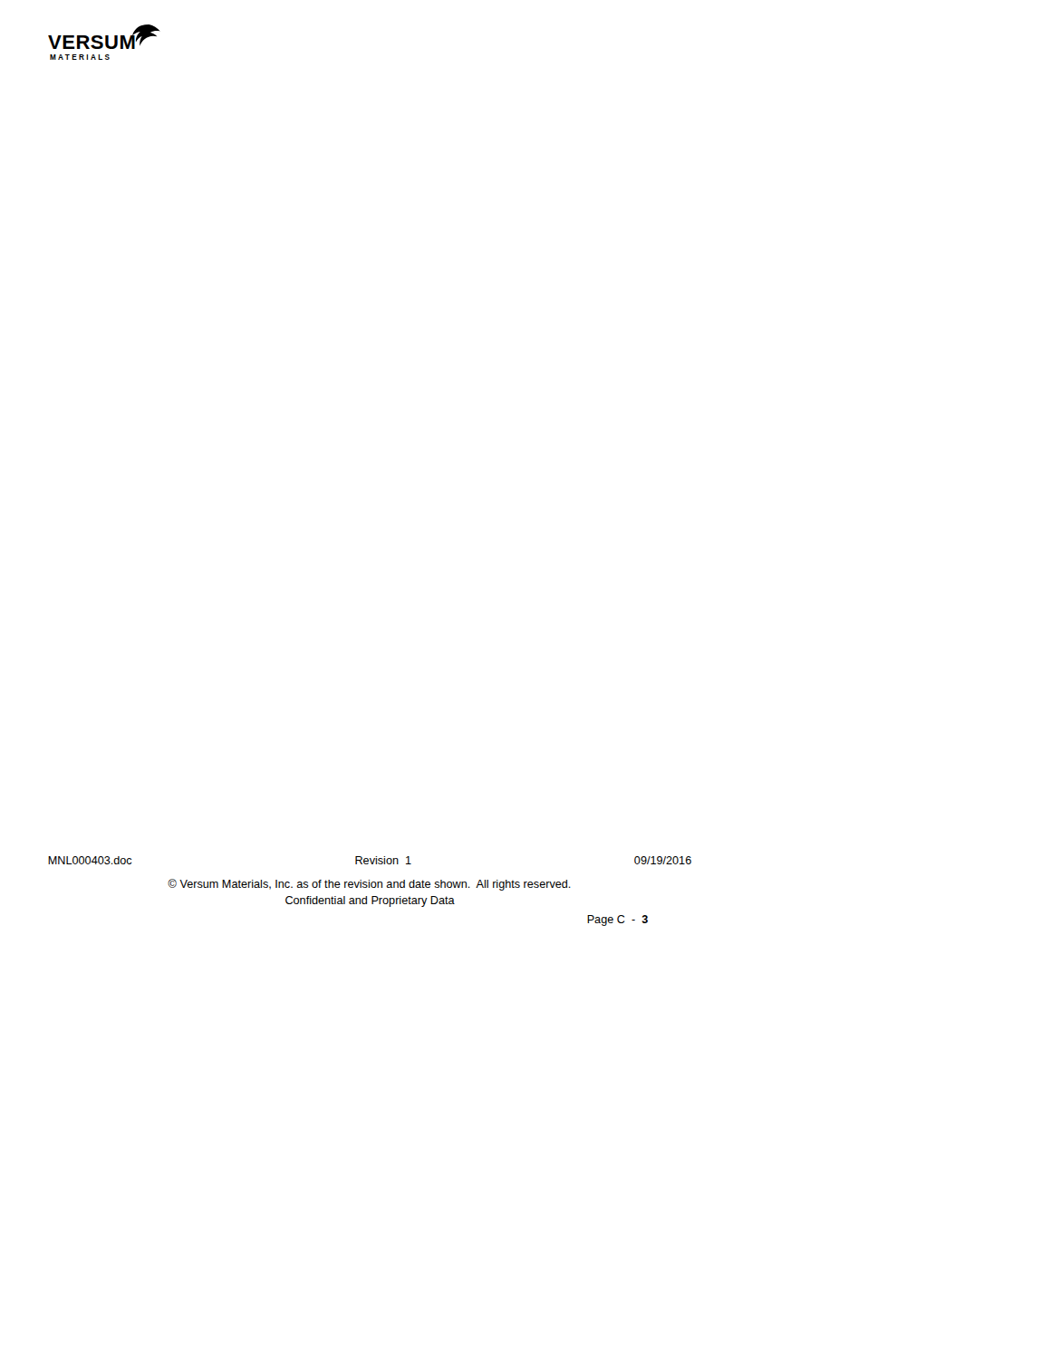Versum Materials VERSUM MATERIALS
MNL000403.doc Revision 1 09/19/2016
© Versum Materials, Inc. as of the revision and date shown. All rights reserved.
Confidential and Proprietary Data
Page C - 3